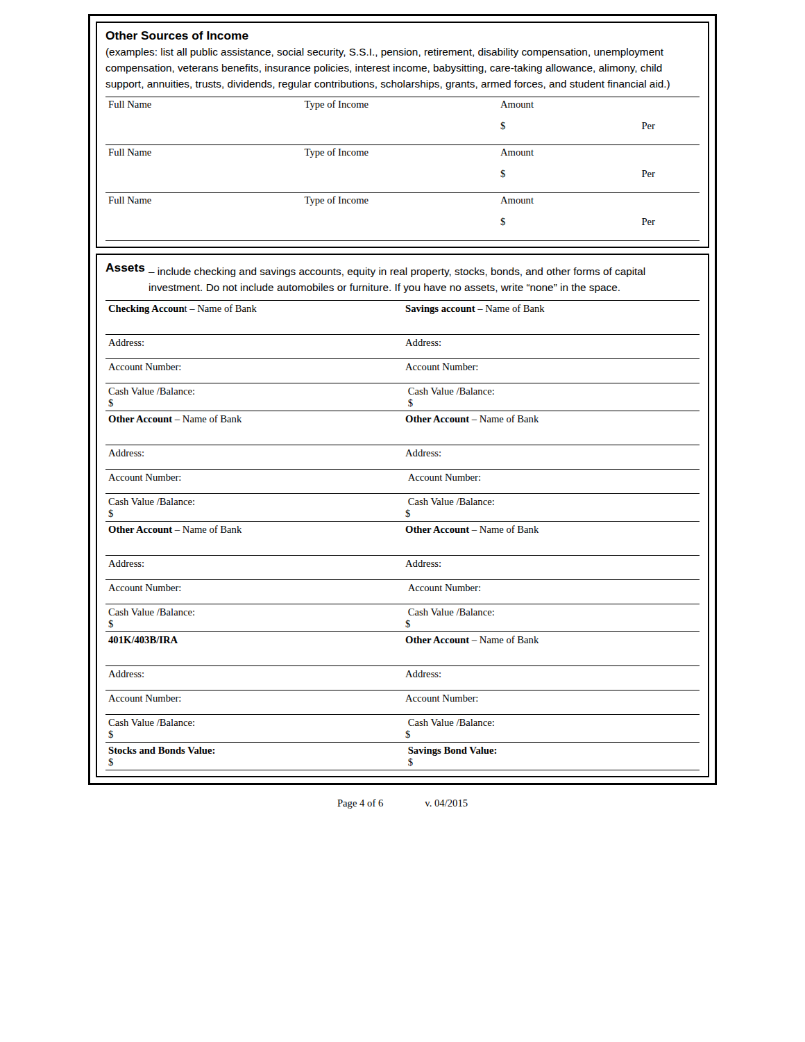Other Sources of Income
(examples: list all public assistance, social security, S.S.I., pension, retirement, disability compensation, unemployment compensation, veterans benefits, insurance policies, interest income, babysitting, care-taking allowance, alimony, child support, annuities, trusts, dividends, regular contributions, scholarships, grants, armed forces, and student financial aid.)
| Full Name | Type of Income | Amount $ Per |
| Full Name | Type of Income | Amount $ Per |
| Full Name | Type of Income | Amount $ Per |
Assets
– include checking and savings accounts, equity in real property, stocks, bonds, and other forms of capital investment. Do not include automobiles or furniture. If you have no assets, write “none” in the space.
| Checking Accoun t – Name of Bank | Savings account – Name of Bank |
| Address: | Address: |
| Account Number: | Account Number: |
| Cash Value /Balance: $ | Cash Value /Balance: $ |
| Other Account – Name of Bank | Other Account – Name of Bank |
| Address: | Address: |
| Account Number: | Account Number: |
| Cash Value /Balance: $ | Cash Value /Balance: $ |
| Other Account – Name of Bank | Other Account – Name of Bank |
| Address: | Address: |
| Account Number: | Account Number: |
| Cash Value /Balance: $ | Cash Value /Balance: $ |
| 401K/403B/IRA | Other Account – Name of Bank |
| Address: | Address: |
| Account Number: | Account Number: |
| Cash Value /Balance: $ | Cash Value /Balance: $ |
| Stocks and Bonds Value: $ | Savings Bond Value: $ |
Page 4 of 6 v. 04/2015